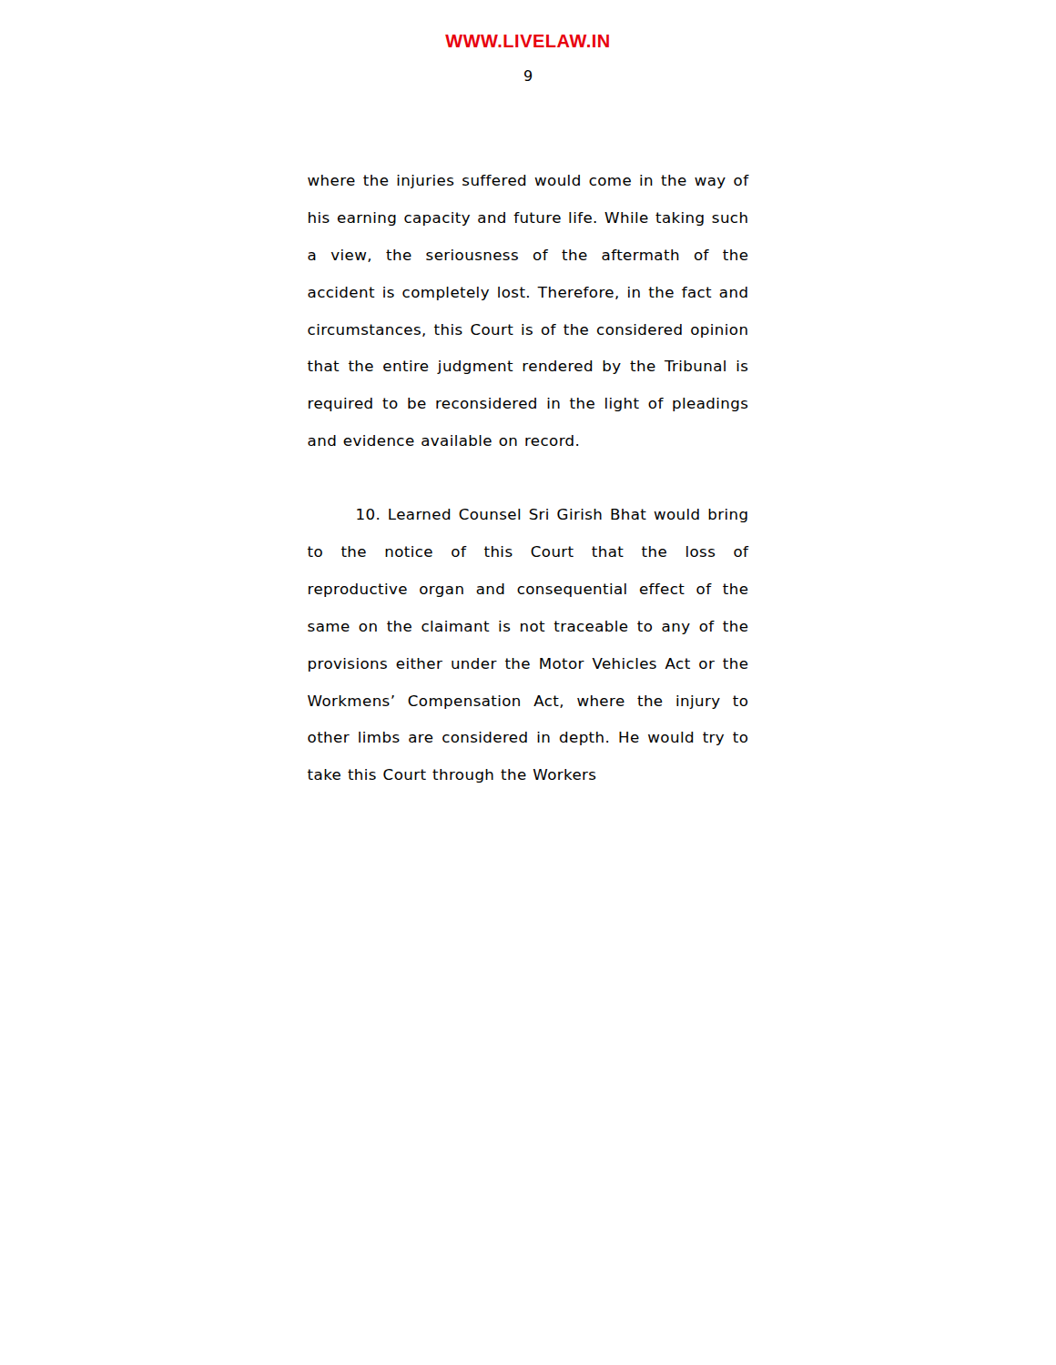WWW.LIVELAW.IN
9
where the injuries suffered would come in the way of his earning capacity and future life. While taking such a view, the seriousness of the aftermath of the accident is completely lost. Therefore, in the fact and circumstances, this Court is of the considered opinion that the entire judgment rendered by the Tribunal is required to be reconsidered in the light of pleadings and evidence available on record.
10. Learned Counsel Sri Girish Bhat would bring to the notice of this Court that the loss of reproductive organ and consequential effect of the same on the claimant is not traceable to any of the provisions either under the Motor Vehicles Act or the Workmens’ Compensation Act, where the injury to other limbs are considered in depth. He would try to take this Court through the Workers